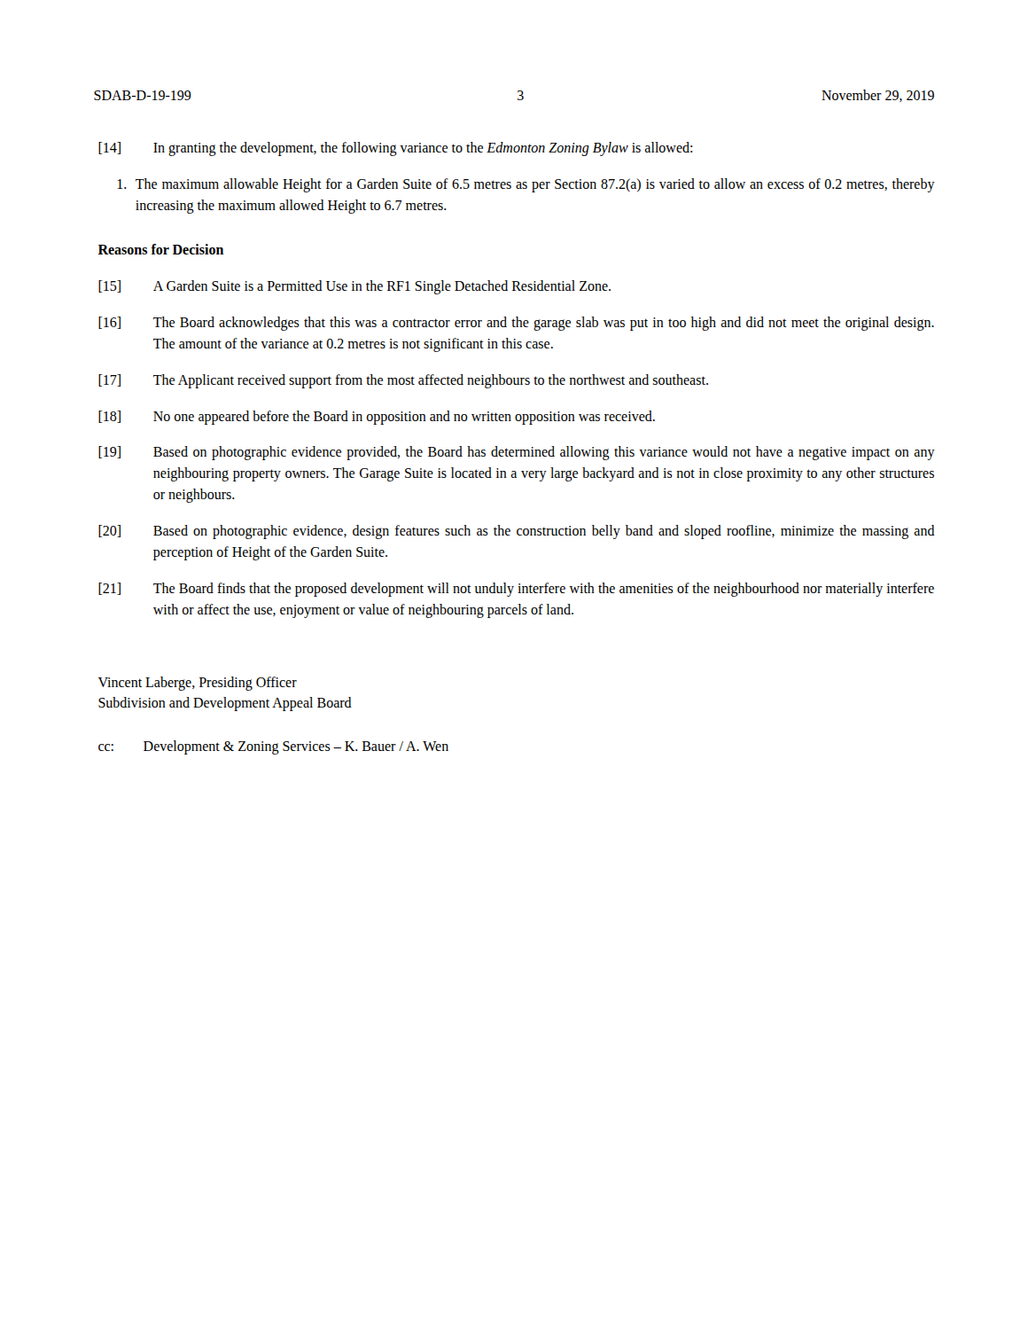SDAB-D-19-199
3
November 29, 2019
[14]
In granting the development, the following variance to the Edmonton Zoning Bylaw is allowed:
The maximum allowable Height for a Garden Suite of 6.5 metres as per Section 87.2(a) is varied to allow an excess of 0.2 metres, thereby increasing the maximum allowed Height to 6.7 metres.
Reasons for Decision
[15]
A Garden Suite is a Permitted Use in the RF1 Single Detached Residential Zone.
[16]
The Board acknowledges that this was a contractor error and the garage slab was put in too high and did not meet the original design. The amount of the variance at 0.2 metres is not significant in this case.
[17]
The Applicant received support from the most affected neighbours to the northwest and southeast.
[18]
No one appeared before the Board in opposition and no written opposition was received.
[19]
Based on photographic evidence provided, the Board has determined allowing this variance would not have a negative impact on any neighbouring property owners. The Garage Suite is located in a very large backyard and is not in close proximity to any other structures or neighbours.
[20]
Based on photographic evidence, design features such as the construction belly band and sloped roofline, minimize the massing and perception of Height of the Garden Suite.
[21]
The Board finds that the proposed development will not unduly interfere with the amenities of the neighbourhood nor materially interfere with or affect the use, enjoyment or value of neighbouring parcels of land.
Vincent Laberge, Presiding Officer
Subdivision and Development Appeal Board
cc:
Development & Zoning Services – K. Bauer / A. Wen